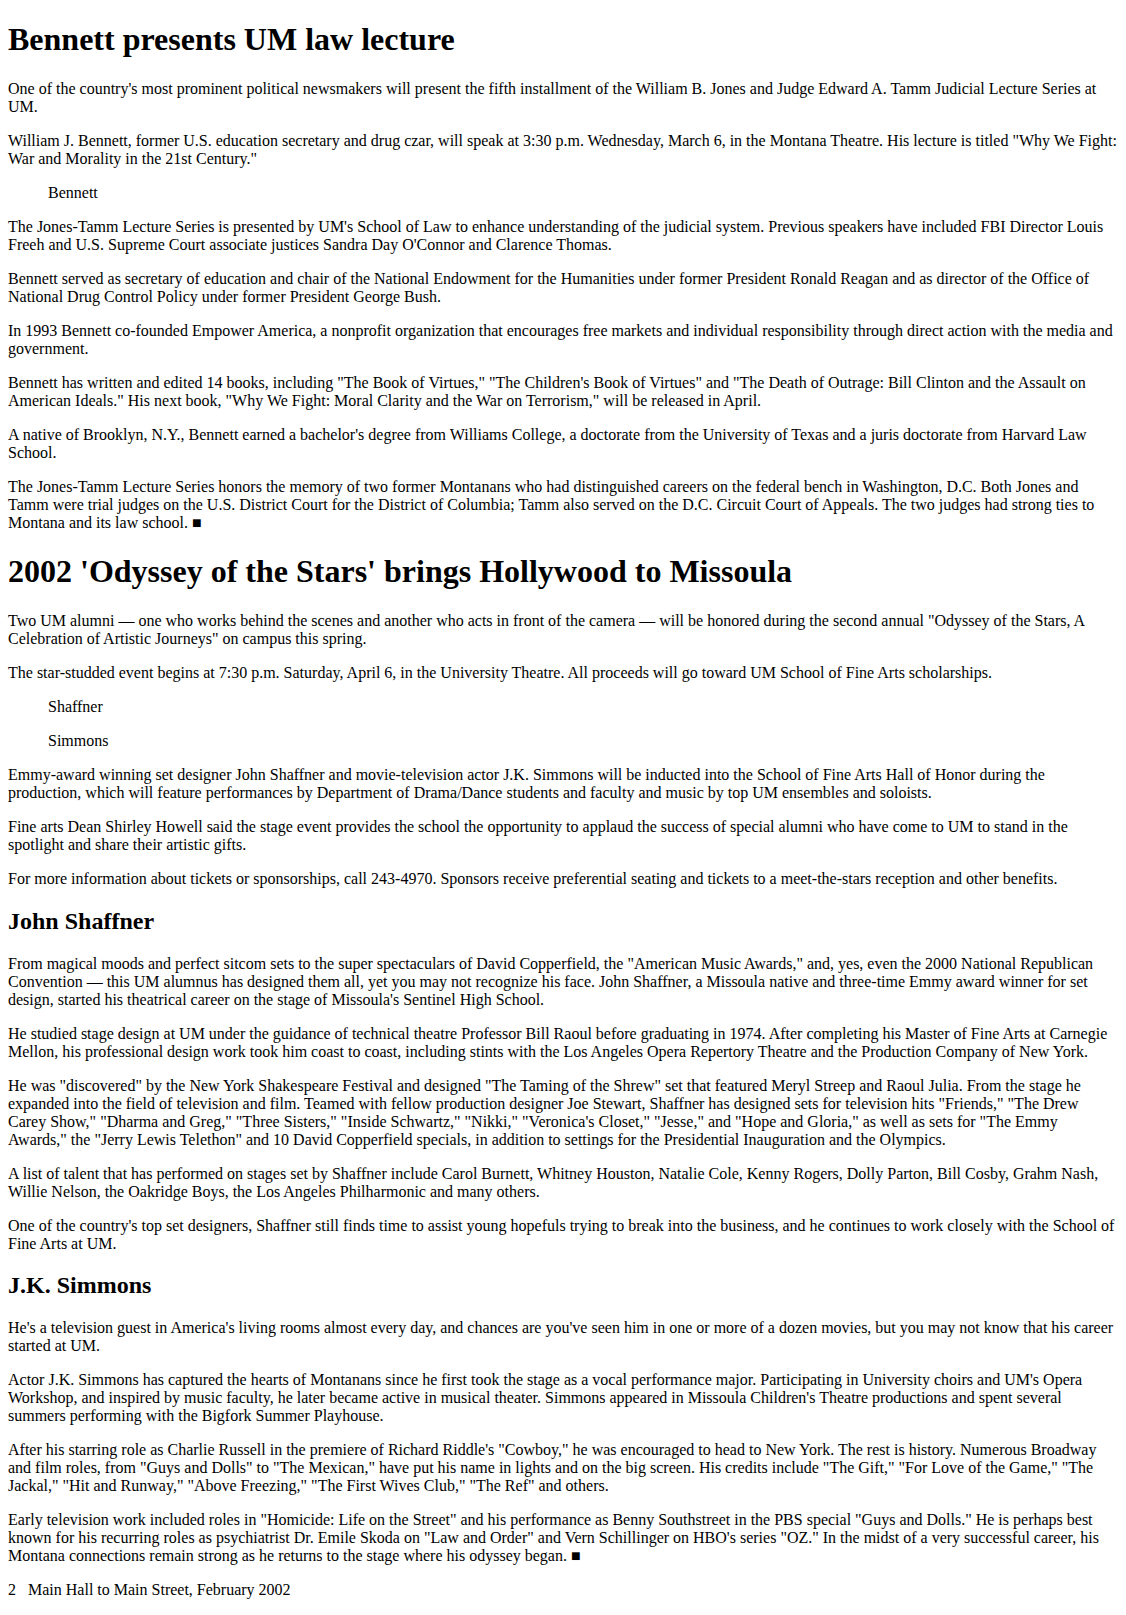Bennett presents UM law lecture
One of the country's most prominent political newsmakers will present the fifth installment of the William B. Jones and Judge Edward A. Tamm Judicial Lecture Series at UM.
William J. Bennett, former U.S. education secretary and drug czar, will speak at 3:30 p.m. Wednesday, March 6, in the Montana Theatre. His lecture is titled "Why We Fight: War and Morality in the 21st Century."
Bennett
The Jones-Tamm Lecture Series is presented by UM's School of Law to enhance understanding of the judicial system. Previous speakers have included FBI Director Louis Freeh and U.S. Supreme Court associate justices Sandra Day O'Connor and Clarence Thomas.
Bennett served as secretary of education and chair of the National Endowment for the Humanities under former President Ronald Reagan and as director of the Office of National Drug Control Policy under former President George Bush.
In 1993 Bennett co-founded Empower America, a nonprofit organization that encourages free markets and individual responsibility through direct action with the media and government.
Bennett has written and edited 14 books, including "The Book of Virtues," "The Children's Book of Virtues" and "The Death of Outrage: Bill Clinton and the Assault on American Ideals." His next book, "Why We Fight: Moral Clarity and the War on Terrorism," will be released in April.
A native of Brooklyn, N.Y., Bennett earned a bachelor's degree from Williams College, a doctorate from the University of Texas and a juris doctorate from Harvard Law School.
The Jones-Tamm Lecture Series honors the memory of two former Montanans who had distinguished careers on the federal bench in Washington, D.C. Both Jones and Tamm were trial judges on the U.S. District Court for the District of Columbia; Tamm also served on the D.C. Circuit Court of Appeals. The two judges had strong ties to Montana and its law school. ■
2002 'Odyssey of the Stars' brings Hollywood to Missoula
Two UM alumni — one who works behind the scenes and another who acts in front of the camera — will be honored during the second annual "Odyssey of the Stars, A Celebration of Artistic Journeys" on campus this spring.
The star-studded event begins at 7:30 p.m. Saturday, April 6, in the University Theatre. All proceeds will go toward UM School of Fine Arts scholarships.
Shaffner
Simmons
Emmy-award winning set designer John Shaffner and movie-television actor J.K. Simmons will be inducted into the School of Fine Arts Hall of Honor during the production, which will feature performances by Department of Drama/Dance students and faculty and music by top UM ensembles and soloists.
Fine arts Dean Shirley Howell said the stage event provides the school the opportunity to applaud the success of special alumni who have come to UM to stand in the spotlight and share their artistic gifts.
For more information about tickets or sponsorships, call 243-4970. Sponsors receive preferential seating and tickets to a meet-the-stars reception and other benefits.
John Shaffner
From magical moods and perfect sitcom sets to the super spectaculars of David Copperfield, the "American Music Awards," and, yes, even the 2000 National Republican Convention — this UM alumnus has designed them all, yet you may not recognize his face. John Shaffner, a Missoula native and three-time Emmy award winner for set design, started his theatrical career on the stage of Missoula's Sentinel High School.
He studied stage design at UM under the guidance of technical theatre Professor Bill Raoul before graduating in 1974. After completing his Master of Fine Arts at Carnegie Mellon, his professional design work took him coast to coast, including stints with the Los Angeles Opera Repertory Theatre and the Production Company of New York.
He was "discovered" by the New York Shakespeare Festival and designed "The Taming of the Shrew" set that featured Meryl Streep and Raoul Julia. From the stage he expanded into the field of television and film. Teamed with fellow production designer Joe Stewart, Shaffner has designed sets for television hits "Friends," "The Drew Carey Show," "Dharma and Greg," "Three Sisters," "Inside Schwartz," "Nikki," "Veronica's Closet," "Jesse," and "Hope and Gloria," as well as sets for "The Emmy Awards," the "Jerry Lewis Telethon" and 10 David Copperfield specials, in addition to settings for the Presidential Inauguration and the Olympics.
A list of talent that has performed on stages set by Shaffner include Carol Burnett, Whitney Houston, Natalie Cole, Kenny Rogers, Dolly Parton, Bill Cosby, Grahm Nash, Willie Nelson, the Oakridge Boys, the Los Angeles Philharmonic and many others.
One of the country's top set designers, Shaffner still finds time to assist young hopefuls trying to break into the business, and he continues to work closely with the School of Fine Arts at UM.
J.K. Simmons
He's a television guest in America's living rooms almost every day, and chances are you've seen him in one or more of a dozen movies, but you may not know that his career started at UM.
Actor J.K. Simmons has captured the hearts of Montanans since he first took the stage as a vocal performance major. Participating in University choirs and UM's Opera Workshop, and inspired by music faculty, he later became active in musical theater. Simmons appeared in Missoula Children's Theatre productions and spent several summers performing with the Bigfork Summer Playhouse.
After his starring role as Charlie Russell in the premiere of Richard Riddle's "Cowboy," he was encouraged to head to New York. The rest is history. Numerous Broadway and film roles, from "Guys and Dolls" to "The Mexican," have put his name in lights and on the big screen. His credits include "The Gift," "For Love of the Game," "The Jackal," "Hit and Runway," "Above Freezing," "The First Wives Club," "The Ref" and others.
Early television work included roles in "Homicide: Life on the Street" and his performance as Benny Southstreet in the PBS special "Guys and Dolls." He is perhaps best known for his recurring roles as psychiatrist Dr. Emile Skoda on "Law and Order" and Vern Schillinger on HBO's series "OZ." In the midst of a very successful career, his Montana connections remain strong as he returns to the stage where his odyssey began. ■
2 Main Hall to Main Street, February 2002